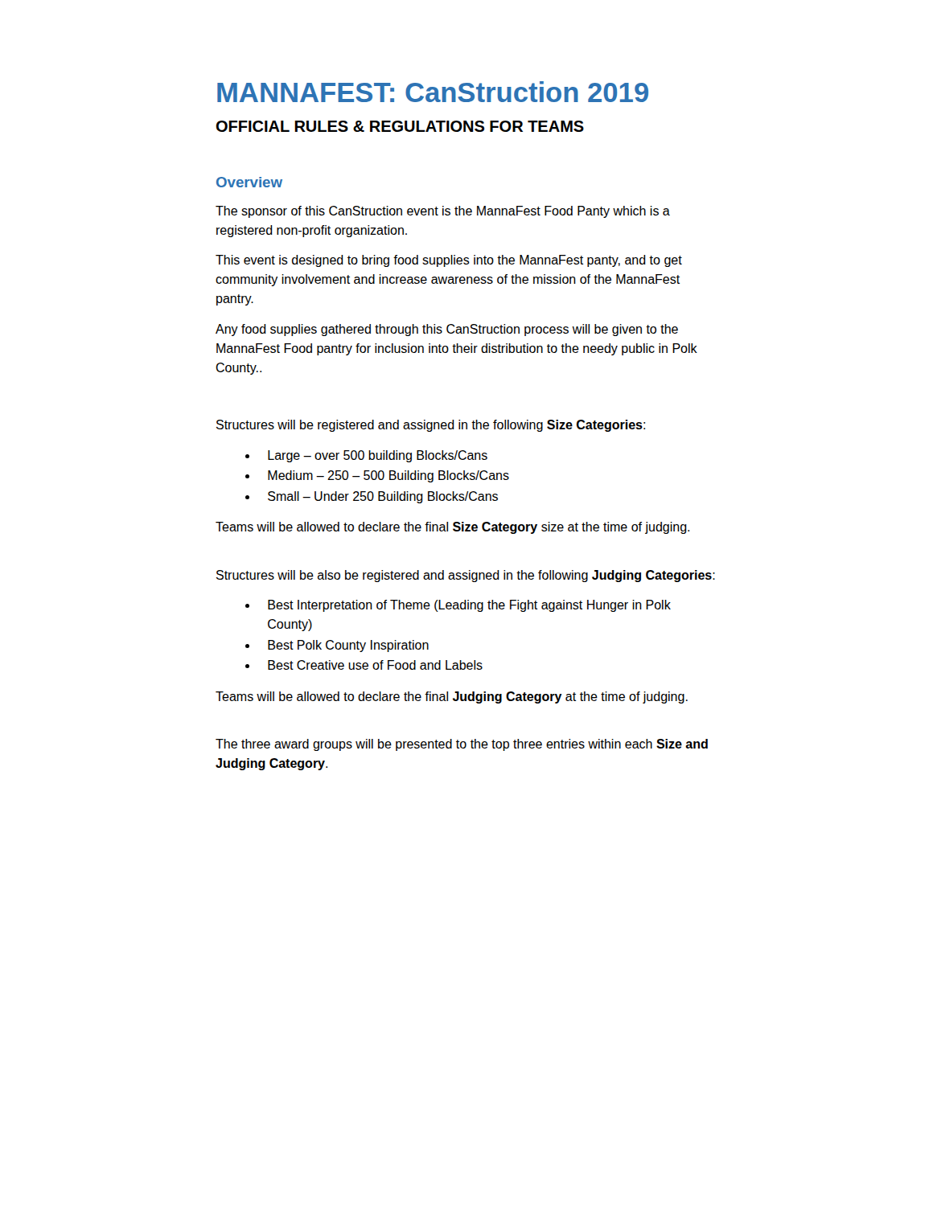MANNAFEST: CanStruction 2019
OFFICIAL RULES & REGULATIONS FOR TEAMS
Overview
The sponsor of this CanStruction event is the MannaFest Food Panty which is a registered non-profit organization.
This event is designed to bring food supplies into the MannaFest panty, and to get community involvement and increase awareness of the mission of the MannaFest pantry.
Any food supplies gathered through this CanStruction process will be given to the MannaFest Food pantry for inclusion into their distribution to the needy public in Polk County..
Structures will be registered and assigned in the following Size Categories:
Large – over 500 building Blocks/Cans
Medium – 250 – 500 Building Blocks/Cans
Small – Under 250 Building Blocks/Cans
Teams will be allowed to declare the final Size Category size at the time of judging.
Structures will be also be registered and assigned in the following Judging Categories:
Best Interpretation of Theme (Leading the Fight against Hunger in Polk County)
Best Polk County Inspiration
Best Creative use of Food and Labels
Teams will be allowed to declare the final Judging Category at the time of judging.
The three award groups will be presented to the top three entries within each Size and Judging Category.